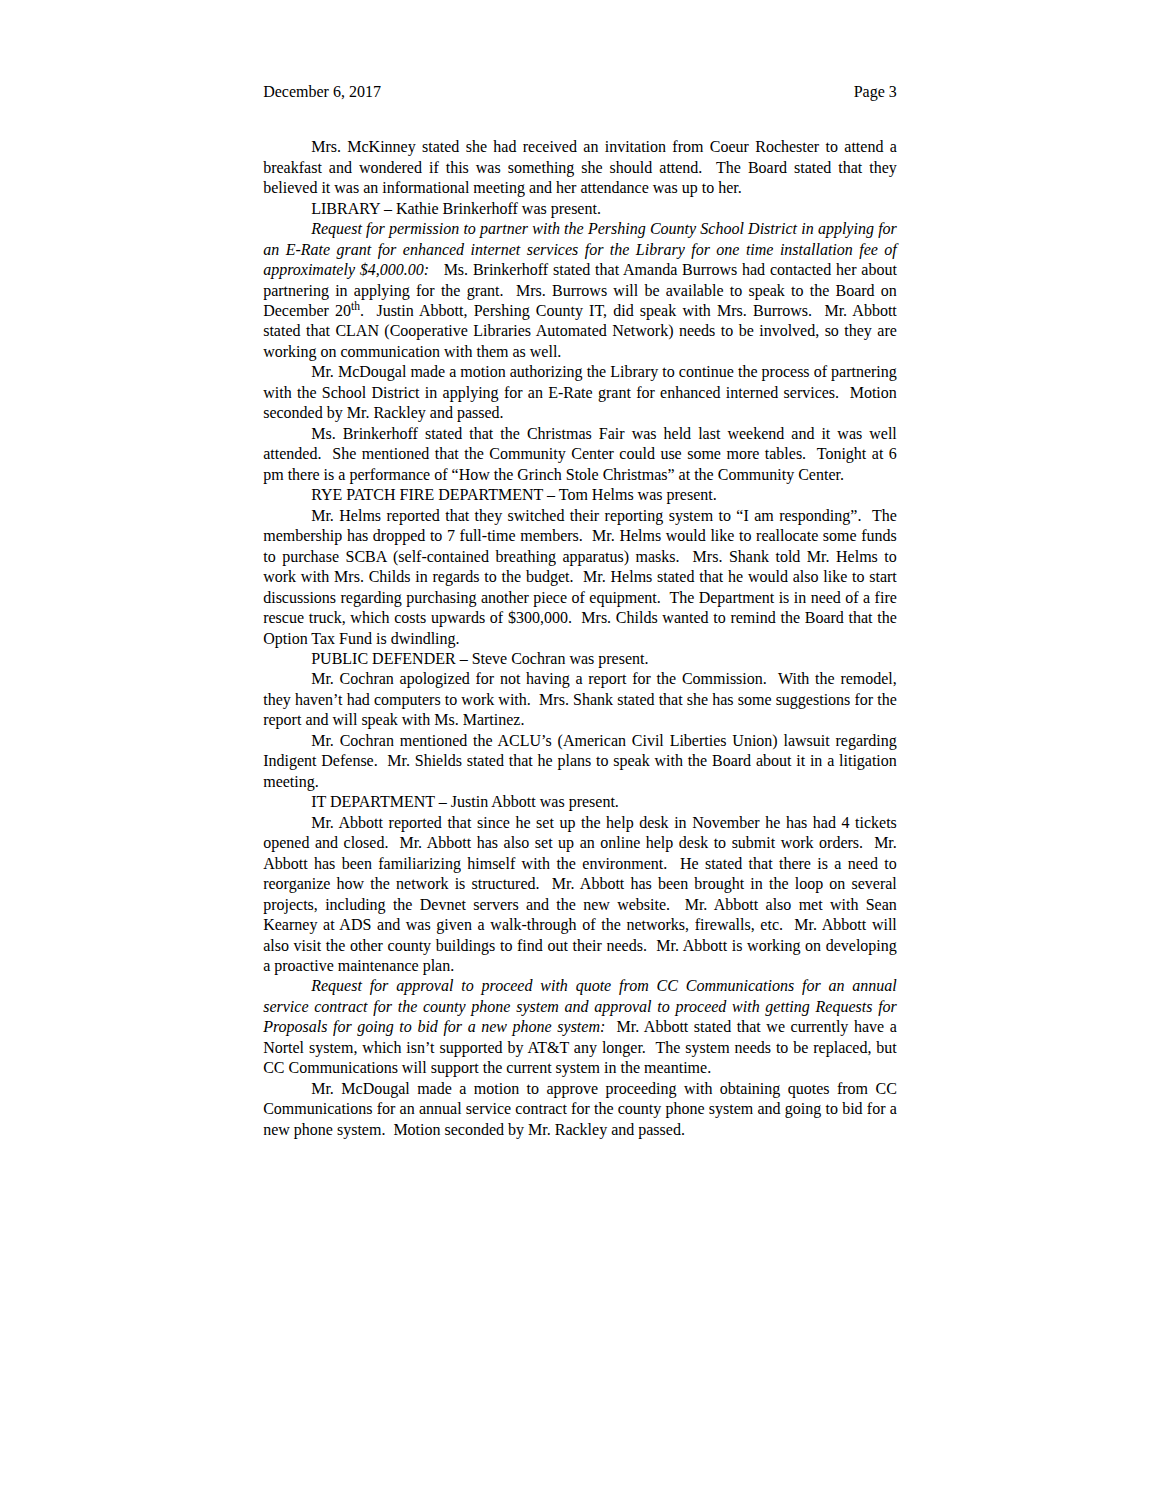December 6, 2017
Page 3
Mrs. McKinney stated she had received an invitation from Coeur Rochester to attend a breakfast and wondered if this was something she should attend. The Board stated that they believed it was an informational meeting and her attendance was up to her.
LIBRARY – Kathie Brinkerhoff was present.
Request for permission to partner with the Pershing County School District in applying for an E-Rate grant for enhanced internet services for the Library for one time installation fee of approximately $4,000.00: Ms. Brinkerhoff stated that Amanda Burrows had contacted her about partnering in applying for the grant. Mrs. Burrows will be available to speak to the Board on December 20th. Justin Abbott, Pershing County IT, did speak with Mrs. Burrows. Mr. Abbott stated that CLAN (Cooperative Libraries Automated Network) needs to be involved, so they are working on communication with them as well.
Mr. McDougal made a motion authorizing the Library to continue the process of partnering with the School District in applying for an E-Rate grant for enhanced interned services. Motion seconded by Mr. Rackley and passed.
Ms. Brinkerhoff stated that the Christmas Fair was held last weekend and it was well attended. She mentioned that the Community Center could use some more tables. Tonight at 6 pm there is a performance of “How the Grinch Stole Christmas” at the Community Center.
RYE PATCH FIRE DEPARTMENT – Tom Helms was present.
Mr. Helms reported that they switched their reporting system to “I am responding”. The membership has dropped to 7 full-time members. Mr. Helms would like to reallocate some funds to purchase SCBA (self-contained breathing apparatus) masks. Mrs. Shank told Mr. Helms to work with Mrs. Childs in regards to the budget. Mr. Helms stated that he would also like to start discussions regarding purchasing another piece of equipment. The Department is in need of a fire rescue truck, which costs upwards of $300,000. Mrs. Childs wanted to remind the Board that the Option Tax Fund is dwindling.
PUBLIC DEFENDER – Steve Cochran was present.
Mr. Cochran apologized for not having a report for the Commission. With the remodel, they haven’t had computers to work with. Mrs. Shank stated that she has some suggestions for the report and will speak with Ms. Martinez.
Mr. Cochran mentioned the ACLU’s (American Civil Liberties Union) lawsuit regarding Indigent Defense. Mr. Shields stated that he plans to speak with the Board about it in a litigation meeting.
IT DEPARTMENT – Justin Abbott was present.
Mr. Abbott reported that since he set up the help desk in November he has had 4 tickets opened and closed. Mr. Abbott has also set up an online help desk to submit work orders. Mr. Abbott has been familiarizing himself with the environment. He stated that there is a need to reorganize how the network is structured. Mr. Abbott has been brought in the loop on several projects, including the Devnet servers and the new website. Mr. Abbott also met with Sean Kearney at ADS and was given a walk-through of the networks, firewalls, etc. Mr. Abbott will also visit the other county buildings to find out their needs. Mr. Abbott is working on developing a proactive maintenance plan.
Request for approval to proceed with quote from CC Communications for an annual service contract for the county phone system and approval to proceed with getting Requests for Proposals for going to bid for a new phone system: Mr. Abbott stated that we currently have a Nortel system, which isn’t supported by AT&T any longer. The system needs to be replaced, but CC Communications will support the current system in the meantime.
Mr. McDougal made a motion to approve proceeding with obtaining quotes from CC Communications for an annual service contract for the county phone system and going to bid for a new phone system. Motion seconded by Mr. Rackley and passed.